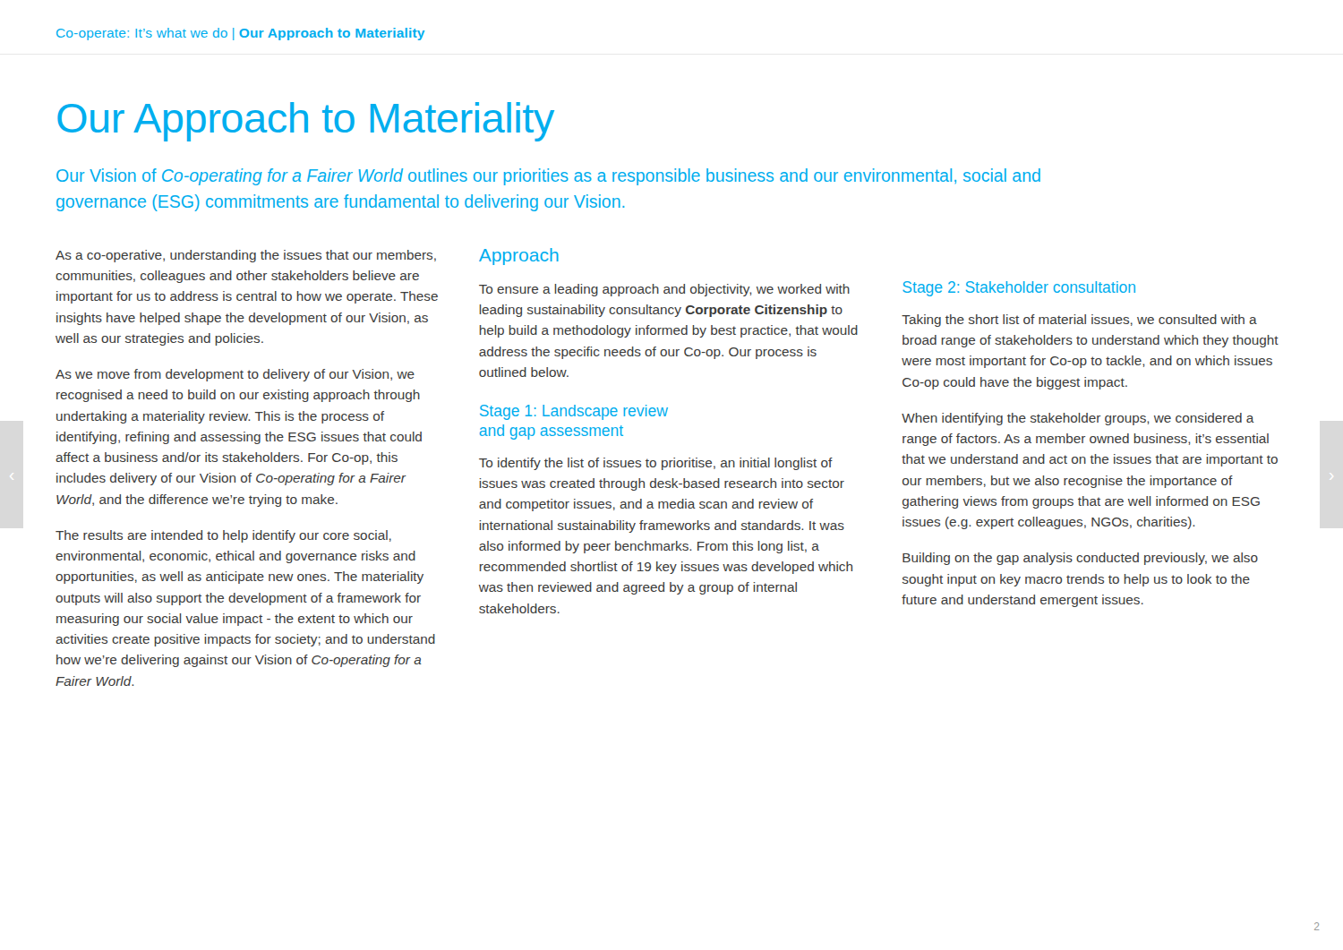Co-operate: It’s what we do|Our Approach to Materiality
‹
›
Our Approach to Materiality
Our Vision of Co-operating for a Fairer World outlines our priorities as a responsible business and our environmental, social and governance (ESG) commitments are fundamental to delivering our Vision.
As a co-operative, understanding the issues that our members, communities, colleagues and other stakeholders believe are important for us to address is central to how we operate. These insights have helped shape the development of our Vision, as well as our strategies and policies.
As we move from development to delivery of our Vision, we recognised a need to build on our existing approach through undertaking a materiality review. This is the process of identifying, refining and assessing the ESG issues that could affect a business and/or its stakeholders. For Co-op, this includes delivery of our Vision of Co-operating for a Fairer World, and the difference we’re trying to make.
The results are intended to help identify our core social, environmental, economic, ethical and governance risks and opportunities, as well as anticipate new ones. The materiality outputs will also support the development of a framework for measuring our social value impact - the extent to which our activities create positive impacts for society; and to understand how we’re delivering against our Vision of Co-operating for a Fairer World.
Approach
To ensure a leading approach and objectivity, we worked with leading sustainability consultancy Corporate Citizenship to help build a methodology informed by best practice, that would address the specific needs of our Co-op. Our process is outlined below.
Stage 1: Landscape review
and gap assessment
To identify the list of issues to prioritise, an initial longlist of issues was created through desk-based research into sector and competitor issues, and a media scan and review of international sustainability frameworks and standards. It was also informed by peer benchmarks. From this long list, a recommended shortlist of 19 key issues was developed which was then reviewed and agreed by a group of internal stakeholders.
Stage 2: Stakeholder consultation
Taking the short list of material issues, we consulted with a broad range of stakeholders to understand which they thought were most important for Co-op to tackle, and on which issues Co-op could have the biggest impact.
When identifying the stakeholder groups, we considered a range of factors. As a member owned business, it’s essential that we understand and act on the issues that are important to our members, but we also recognise the importance of gathering views from groups that are well informed on ESG issues (e.g. expert colleagues, NGOs, charities).
Building on the gap analysis conducted previously, we also sought input on key macro trends to help us to look to the future and understand emergent issues.
2